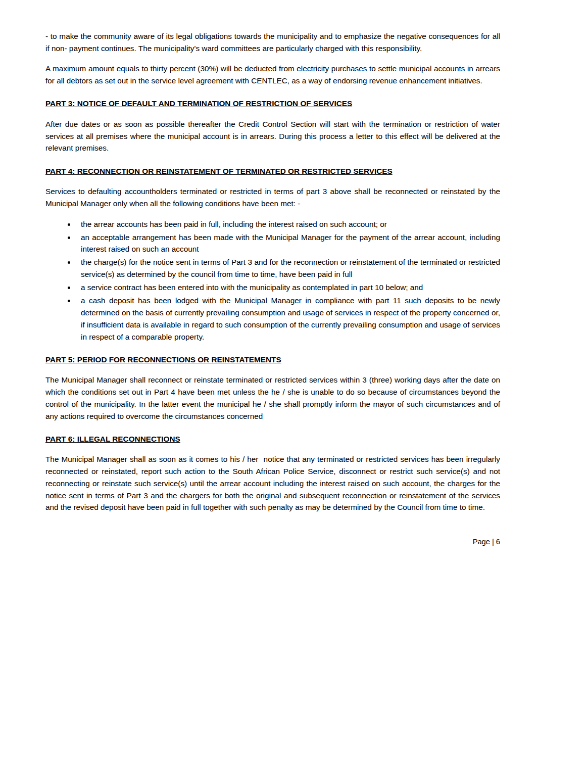- to make the community aware of its legal obligations towards the municipality and to emphasize the negative consequences for all if non- payment continues. The municipality's ward committees are particularly charged with this responsibility.
A maximum amount equals to thirty percent (30%) will be deducted from electricity purchases to settle municipal accounts in arrears for all debtors as set out in the service level agreement with CENTLEC, as a way of endorsing revenue enhancement initiatives.
Part 3: Notice of default and termination of restriction of services
After due dates or as soon as possible thereafter the Credit Control Section will start with the termination or restriction of water services at all premises where the municipal account is in arrears. During this process a letter to this effect will be delivered at the relevant premises.
Part 4: Reconnection or reinstatement of terminated or restricted services
Services to defaulting accountholders terminated or restricted in terms of part 3 above shall be reconnected or reinstated by the Municipal Manager only when all the following conditions have been met: -
the arrear accounts has been paid in full, including the interest raised on such account; or
an acceptable arrangement has been made with the Municipal Manager for the payment of the arrear account, including interest raised on such an account
the charge(s) for the notice sent in terms of Part 3 and for the reconnection or reinstatement of the terminated or restricted service(s) as determined by the council from time to time, have been paid in full
a service contract has been entered into with the municipality as contemplated in part 10 below; and
a cash deposit has been lodged with the Municipal Manager in compliance with part 11 such deposits to be newly determined on the basis of currently prevailing consumption and usage of services in respect of the property concerned or, if insufficient data is available in regard to such consumption of the currently prevailing consumption and usage of services in respect of a comparable property.
Part 5: Period for reconnections or reinstatements
The Municipal Manager shall reconnect or reinstate terminated or restricted services within 3 (three) working days after the date on which the conditions set out in Part 4 have been met unless the he / she is unable to do so because of circumstances beyond the control of the municipality. In the latter event the municipal he / she shall promptly inform the mayor of such circumstances and of any actions required to overcome the circumstances concerned
Part 6: Illegal reconnections
The Municipal Manager shall as soon as it comes to his / her notice that any terminated or restricted services has been irregularly reconnected or reinstated, report such action to the South African Police Service, disconnect or restrict such service(s) and not reconnecting or reinstate such service(s) until the arrear account including the interest raised on such account, the charges for the notice sent in terms of Part 3 and the chargers for both the original and subsequent reconnection or reinstatement of the services and the revised deposit have been paid in full together with such penalty as may be determined by the Council from time to time.
Page | 6